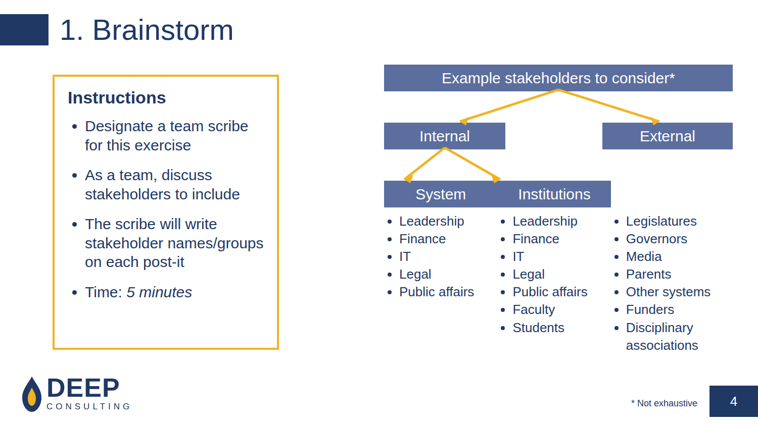1. Brainstorm
Instructions
Designate a team scribe for this exercise
As a team, discuss stakeholders to include
The scribe will write stakeholder names/groups on each post-it
Time: 5 minutes
Example stakeholders to consider*
Internal
External
System
Institutions
Leadership
Finance
IT
Legal
Public affairs
Leadership
Finance
IT
Legal
Public affairs
Faculty
Students
Legislatures
Governors
Media
Parents
Other systems
Funders
Disciplinary associations
DEEP
CONSULTING
* Not exhaustive
4